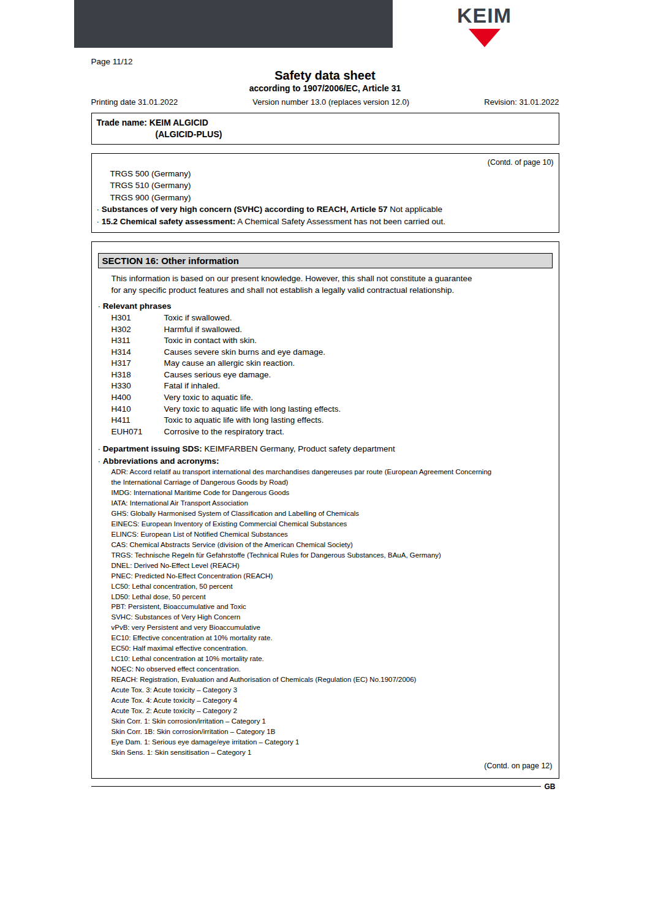KEIM
Page 11/12
Safety data sheet
according to 1907/2006/EC, Article 31
Printing date 31.01.2022 Version number 13.0 (replaces version 12.0) Revision: 31.01.2022
Trade name: KEIM ALGICID
(ALGICID-PLUS)
(Contd. of page 10)
TRGS 500 (Germany)
TRGS 510 (Germany)
TRGS 900 (Germany)
Substances of very high concern (SVHC) according to REACH, Article 57 Not applicable
15.2 Chemical safety assessment: A Chemical Safety Assessment has not been carried out.
SECTION 16: Other information
This information is based on our present knowledge. However, this shall not constitute a guarantee
for any specific product features and shall not establish a legally valid contractual relationship.
Relevant phrases
| H301 | Toxic if swallowed. |
| H302 | Harmful if swallowed. |
| H311 | Toxic in contact with skin. |
| H314 | Causes severe skin burns and eye damage. |
| H317 | May cause an allergic skin reaction. |
| H318 | Causes serious eye damage. |
| H330 | Fatal if inhaled. |
| H400 | Very toxic to aquatic life. |
| H410 | Very toxic to aquatic life with long lasting effects. |
| H411 | Toxic to aquatic life with long lasting effects. |
| EUH071 | Corrosive to the respiratory tract. |
Department issuing SDS: KEIMFARBEN Germany, Product safety department
Abbreviations and acronyms:
ADR: Accord relatif au transport international des marchandises dangereuses par route (European Agreement Concerning
the International Carriage of Dangerous Goods by Road)
IMDG: International Maritime Code for Dangerous Goods
IATA: International Air Transport Association
GHS: Globally Harmonised System of Classification and Labelling of Chemicals
EINECS: European Inventory of Existing Commercial Chemical Substances
ELINCS: European List of Notified Chemical Substances
CAS: Chemical Abstracts Service (division of the American Chemical Society)
TRGS: Technische Regeln für Gefahrstoffe (Technical Rules for Dangerous Substances, BAuA, Germany)
DNEL: Derived No-Effect Level (REACH)
PNEC: Predicted No-Effect Concentration (REACH)
LC50: Lethal concentration, 50 percent
LD50: Lethal dose, 50 percent
PBT: Persistent, Bioaccumulative and Toxic
SVHC: Substances of Very High Concern
vPvB: very Persistent and very Bioaccumulative
EC10: Effective concentration at 10% mortality rate.
EC50: Half maximal effective concentration.
LC10: Lethal concentration at 10% mortality rate.
NOEC: No observed effect concentration.
REACH: Registration, Evaluation and Authorisation of Chemicals (Regulation (EC) No.1907/2006)
Acute Tox. 3: Acute toxicity – Category 3
Acute Tox. 4: Acute toxicity – Category 4
Acute Tox. 2: Acute toxicity – Category 2
Skin Corr. 1: Skin corrosion/irritation – Category 1
Skin Corr. 1B: Skin corrosion/irritation – Category 1B
Eye Dam. 1: Serious eye damage/eye irritation – Category 1
Skin Sens. 1: Skin sensitisation – Category 1
(Contd. on page 12)
GB